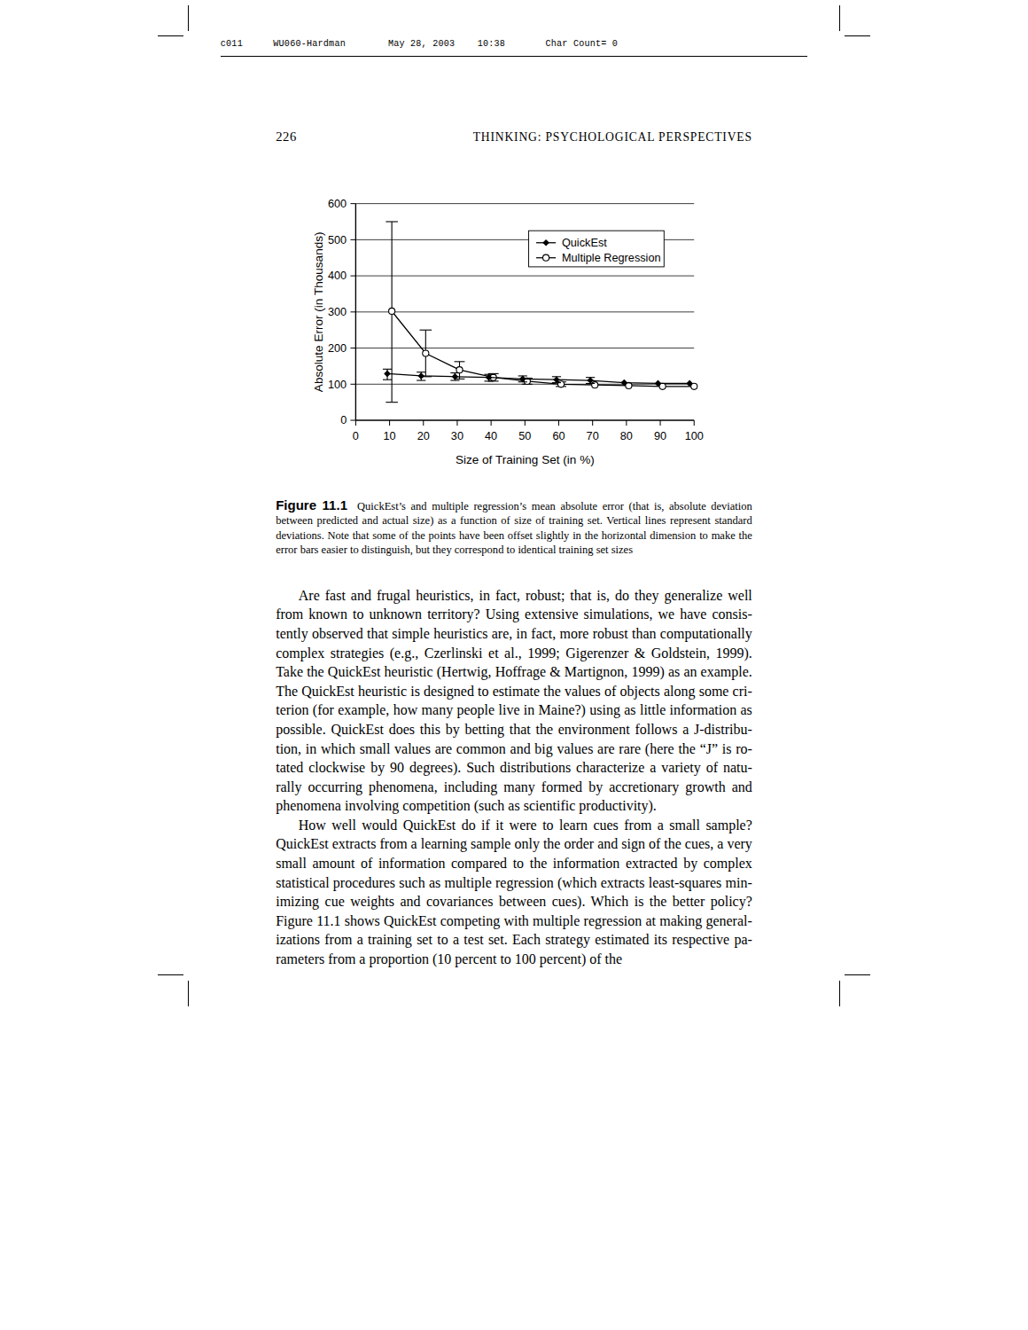c011 WU060-Hardman May 28, 200310:38 Char Count= 0
226
Thinking: Psychological Perspectives
0 100 200 300 400 500 600 0 10 20 30 40 50 60 70 80 90 100 Size of Training Set (in %) Absolute Error (in Thousands) QuickEst Multiple Regression
Figure 11.1 QuickEst’s and multiple regression’s mean absolute error (that is, absolute deviation between predicted and actual size) as a function of size of training set. Vertical lines represent standard deviations. Note that some of the points have been offset slightly in the horizontal dimension to make the error bars easier to distinguish, but they correspond to identical training set sizes
Are fast and frugal heuristics, in fact, robust; that is, do they generalize well from known to unknown territory? Using extensive simulations, we have consistently observed that simple heuristics are, in fact, more robust than computationally complex strategies (e.g., Czerlinski et al., 1999; Gigerenzer & Goldstein, 1999). Take the QuickEst heuristic (Hertwig, Hoffrage & Martignon, 1999) as an example. The QuickEst heuristic is designed to estimate the values of objects along some criterion (for example, how many people live in Maine?) using as little information as possible. QuickEst does this by betting that the environment follows a J-distribution, in which small values are common and big values are rare (here the “J” is rotated clockwise by 90 degrees). Such distributions characterize a variety of naturally occurring phenomena, including many formed by accretionary growth and phenomena involving competition (such as scientific productivity).
How well would QuickEst do if it were to learn cues from a small sample? QuickEst extracts from a learning sample only the order and sign of the cues, a very small amount of information compared to the information extracted by complex statistical procedures such as multiple regression (which extracts least-squares minimizing cue weights and covariances between cues). Which is the better policy? Figure 11.1 shows QuickEst competing with multiple regression at making generalizations from a training set to a test set. Each strategy estimated its respective parameters from a proportion (10 percent to 100 percent) of the